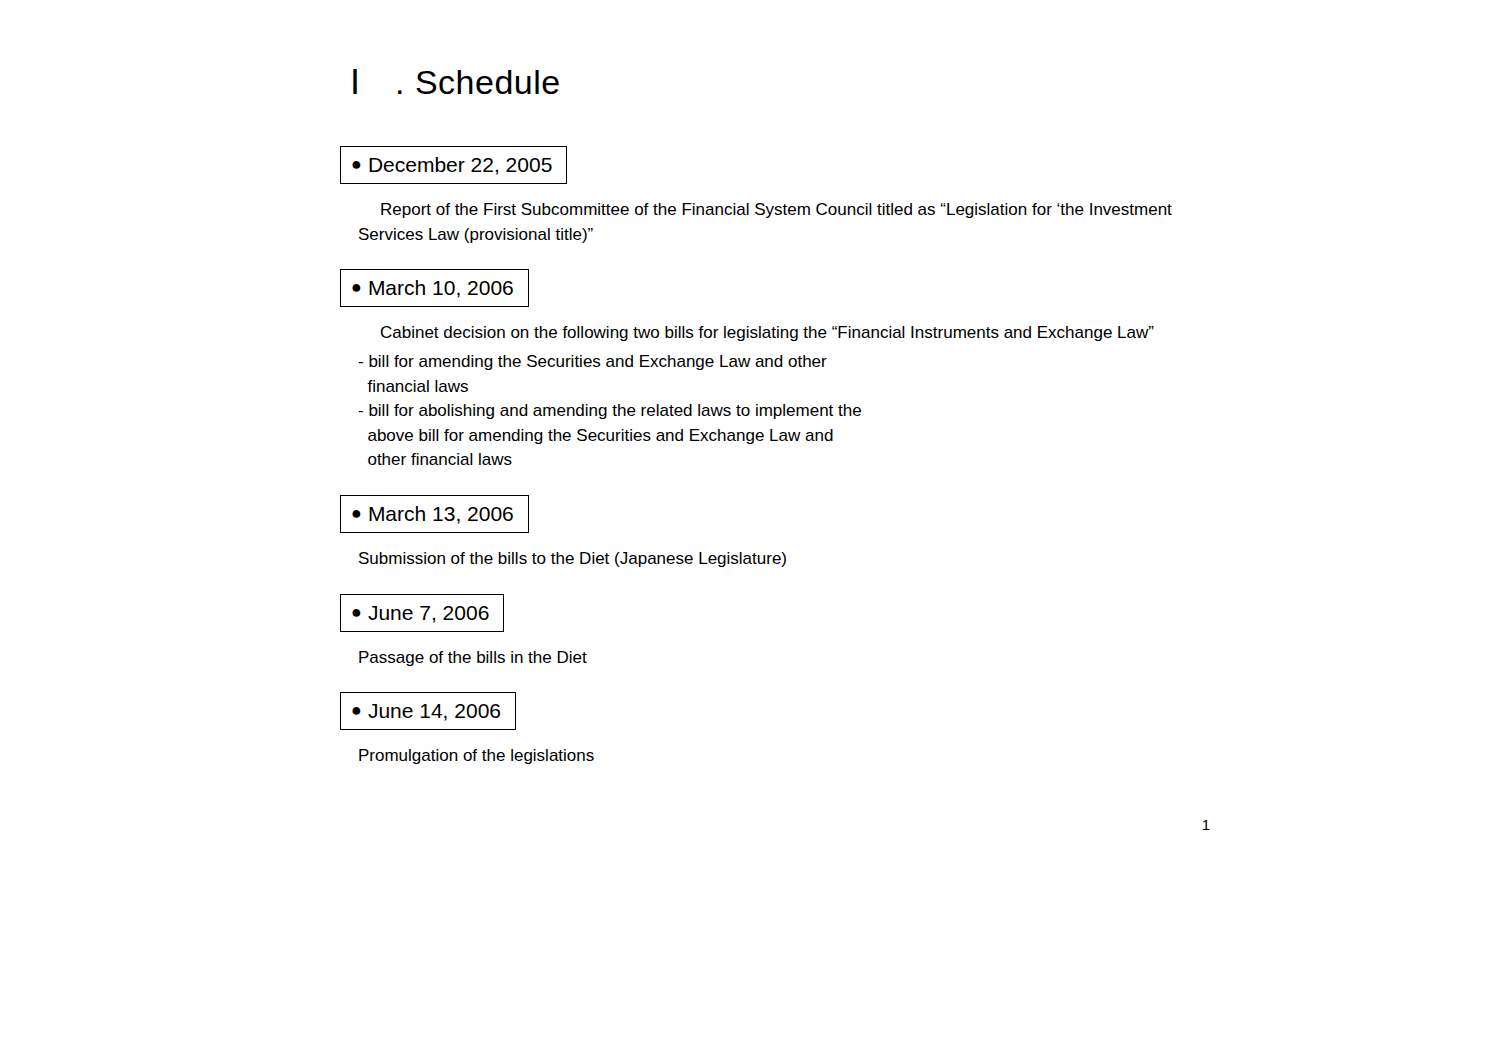Ⅰ　. Schedule
●December 22, 2005
Report of the First Subcommittee of the Financial System Council titled as “Legislation for ‘the Investment Services Law (provisional title)”
●March 10, 2006
Cabinet decision on the following two bills for legislating the “Financial Instruments and Exchange Law”
- bill for amending the Securities and Exchange Law and other
financial laws
- bill for abolishing and amending the related laws to implement the
above bill for amending the Securities and Exchange Law and
other financial laws
●March 13, 2006
Submission of the bills to the Diet (Japanese Legislature)
●June 7, 2006
Passage of the bills in the Diet
●June 14, 2006
Promulgation of the legislations
1